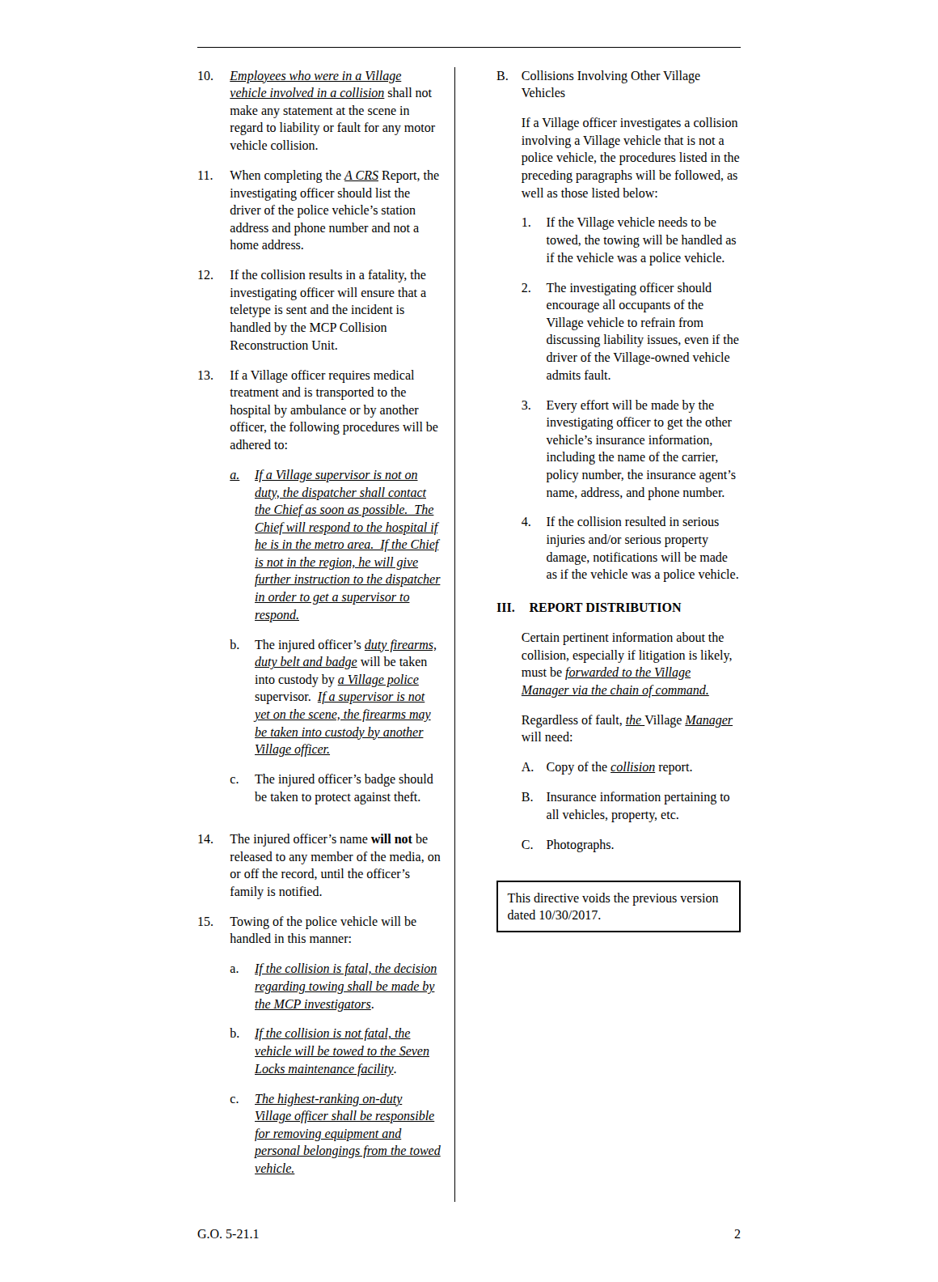10. Employees who were in a Village vehicle involved in a collision shall not make any statement at the scene in regard to liability or fault for any motor vehicle collision.
11. When completing the A CRS Report, the investigating officer should list the driver of the police vehicle’s station address and phone number and not a home address.
12. If the collision results in a fatality, the investigating officer will ensure that a teletype is sent and the incident is handled by the MCP Collision Reconstruction Unit.
13. If a Village officer requires medical treatment and is transported to the hospital by ambulance or by another officer, the following procedures will be adhered to:
a. If a Village supervisor is not on duty, the dispatcher shall contact the Chief as soon as possible. The Chief will respond to the hospital if he is in the metro area. If the Chief is not in the region, he will give further instruction to the dispatcher in order to get a supervisor to respond.
b. The injured officer’s duty firearms, duty belt and badge will be taken into custody by a Village police supervisor. If a supervisor is not yet on the scene, the firearms may be taken into custody by another Village officer.
c. The injured officer’s badge should be taken to protect against theft.
14. The injured officer’s name will not be released to any member of the media, on or off the record, until the officer’s family is notified.
15. Towing of the police vehicle will be handled in this manner:
a. If the collision is fatal, the decision regarding towing shall be made by the MCP investigators.
b. If the collision is not fatal, the vehicle will be towed to the Seven Locks maintenance facility.
c. The highest-ranking on-duty Village officer shall be responsible for removing equipment and personal belongings from the towed vehicle.
B. Collisions Involving Other Village Vehicles
If a Village officer investigates a collision involving a Village vehicle that is not a police vehicle, the procedures listed in the preceding paragraphs will be followed, as well as those listed below:
1. If the Village vehicle needs to be towed, the towing will be handled as if the vehicle was a police vehicle.
2. The investigating officer should encourage all occupants of the Village vehicle to refrain from discussing liability issues, even if the driver of the Village-owned vehicle admits fault.
3. Every effort will be made by the investigating officer to get the other vehicle’s insurance information, including the name of the carrier, policy number, the insurance agent’s name, address, and phone number.
4. If the collision resulted in serious injuries and/or serious property damage, notifications will be made as if the vehicle was a police vehicle.
III. REPORT DISTRIBUTION
Certain pertinent information about the collision, especially if litigation is likely, must be forwarded to the Village Manager via the chain of command.
Regardless of fault, the Village Manager will need:
A. Copy of the collision report.
B. Insurance information pertaining to all vehicles, property, etc.
C. Photographs.
This directive voids the previous version dated 10/30/2017.
G.O. 5-21.1
2